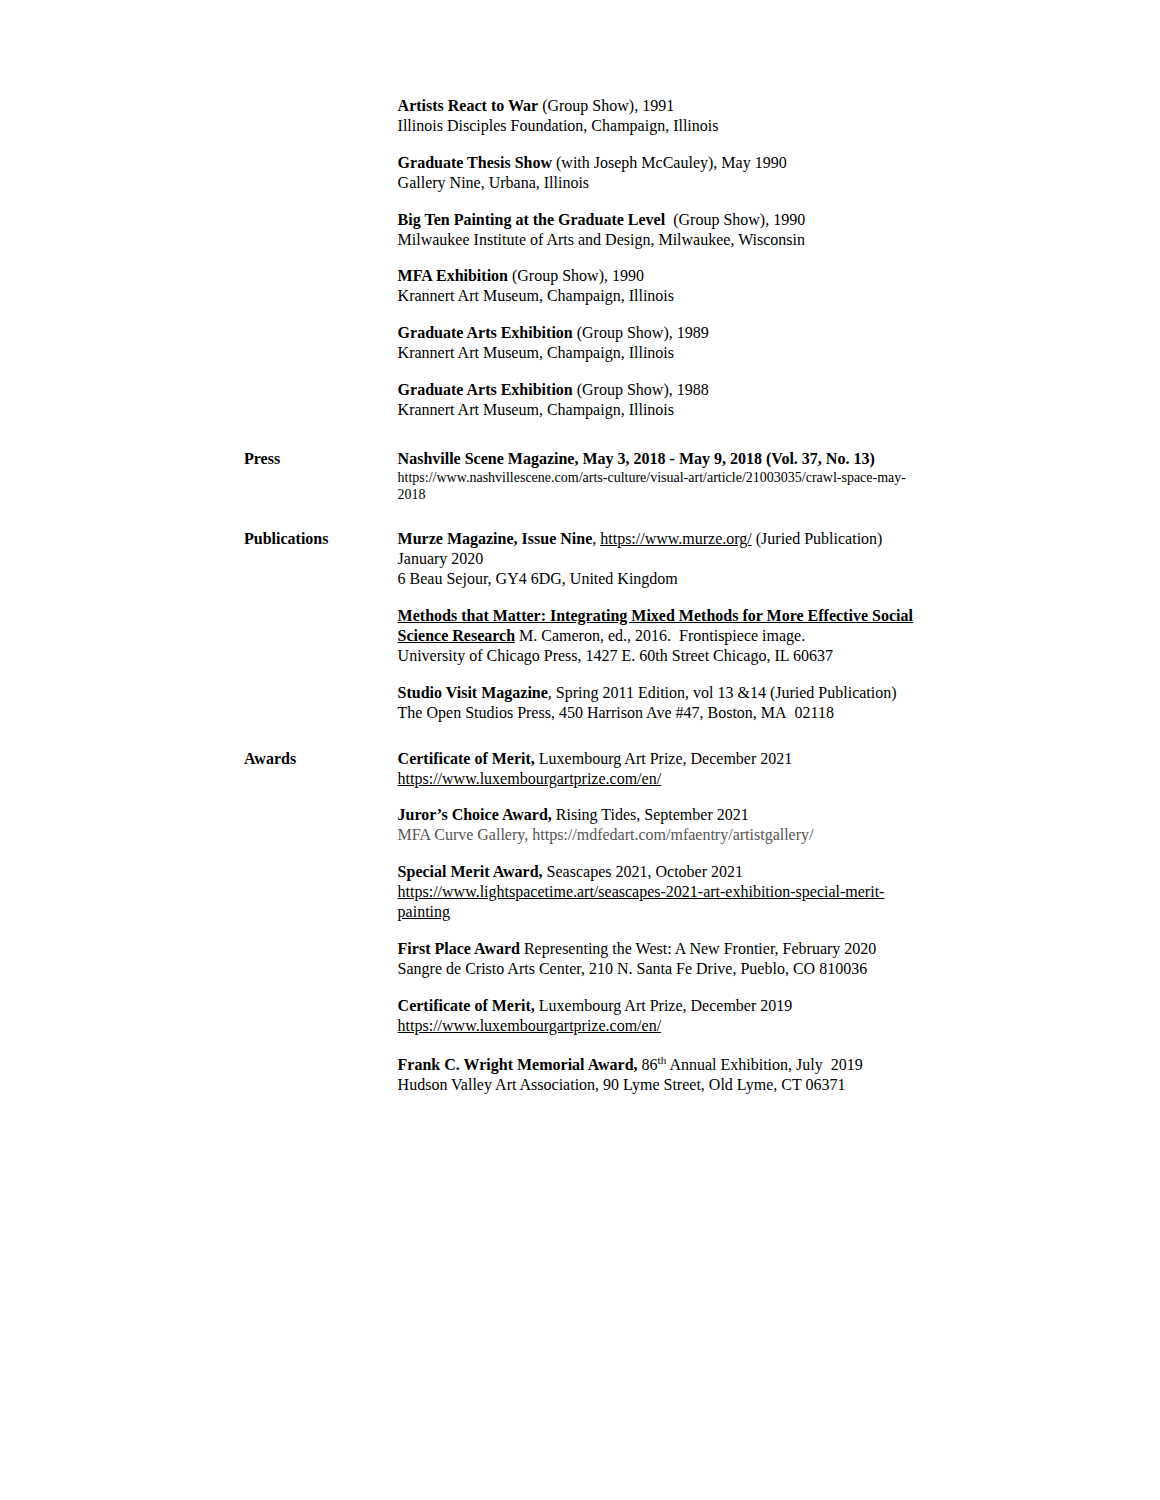Artists React to War (Group Show), 1991
Illinois Disciples Foundation, Champaign, Illinois
Graduate Thesis Show (with Joseph McCauley), May 1990
Gallery Nine, Urbana, Illinois
Big Ten Painting at the Graduate Level (Group Show), 1990
Milwaukee Institute of Arts and Design, Milwaukee, Wisconsin
MFA Exhibition (Group Show), 1990
Krannert Art Museum, Champaign, Illinois
Graduate Arts Exhibition (Group Show), 1989
Krannert Art Museum, Champaign, Illinois
Graduate Arts Exhibition (Group Show), 1988
Krannert Art Museum, Champaign, Illinois
Press
Nashville Scene Magazine, May 3, 2018 - May 9, 2018 (Vol. 37, No. 13)
https://www.nashvillescene.com/arts-culture/visual-art/article/21003035/crawl-space-may-2018
Publications
Murze Magazine, Issue Nine, https://www.murze.org/ (Juried Publication) January 2020
6 Beau Sejour, GY4 6DG, United Kingdom
Methods that Matter: Integrating Mixed Methods for More Effective Social Science Research M. Cameron, ed., 2016. Frontispiece image.
University of Chicago Press, 1427 E. 60th Street Chicago, IL 60637
Studio Visit Magazine, Spring 2011 Edition, vol 13 &14 (Juried Publication)
The Open Studios Press, 450 Harrison Ave #47, Boston, MA 02118
Awards
Certificate of Merit, Luxembourg Art Prize, December 2021
https://www.luxembourgartprize.com/en/
Juror’s Choice Award, Rising Tides, September 2021
MFA Curve Gallery, https://mdfedart.com/mfaentry/artistgallery/
Special Merit Award, Seascapes 2021, October 2021
https://www.lightspacetime.art/seascapes-2021-art-exhibition-special-merit-painting
First Place Award Representing the West: A New Frontier, February 2020
Sangre de Cristo Arts Center, 210 N. Santa Fe Drive, Pueblo, CO 810036
Certificate of Merit, Luxembourg Art Prize, December 2019
https://www.luxembourgartprize.com/en/
Frank C. Wright Memorial Award, 86th Annual Exhibition, July 2019
Hudson Valley Art Association, 90 Lyme Street, Old Lyme, CT 06371